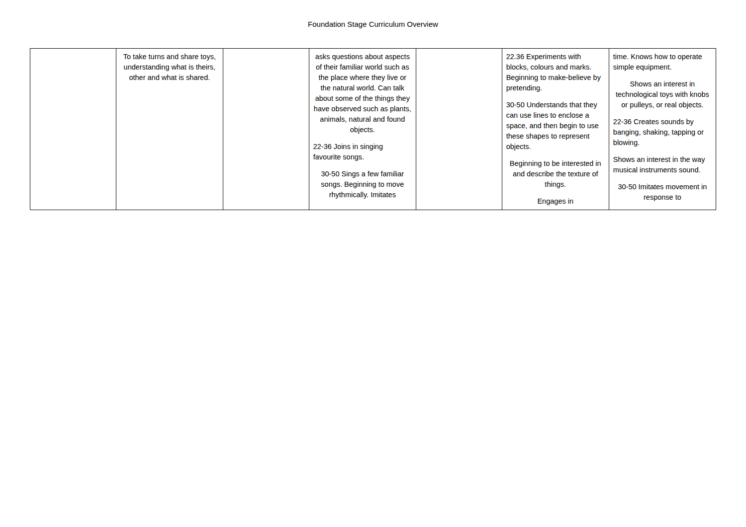Foundation Stage Curriculum Overview
| | To take turns and share toys, understanding what is theirs, other and what is shared. | | asks questions about aspects of their familiar world such as the place where they live or the natural world. Can talk about some of the things they have observed such as plants, animals, natural and found objects. 22-36 Joins in singing favourite songs. 30-50 Sings a few familiar songs. Beginning to move rhythmically. Imitates | | 22.36 Experiments with blocks, colours and marks. Beginning to make-believe by pretending. 30-50 Understands that they can use lines to enclose a space, and then begin to use these shapes to represent objects. Beginning to be interested in and describe the texture of things. Engages in | time. Knows how to operate simple equipment. Shows an interest in technological toys with knobs or pulleys, or real objects. 22-36 Creates sounds by banging, shaking, tapping or blowing. Shows an interest in the way musical instruments sound. 30-50 Imitates movement in response to |